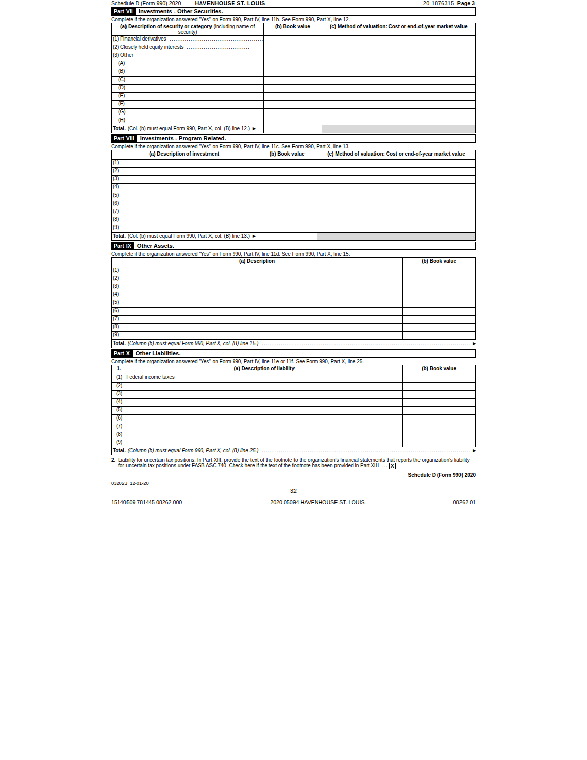Schedule D (Form 990) 2020
HAVENHOUSE ST. LOUIS
20-1876315 Page 3
Part VII
Investments - Other Securities.
Complete if the organization answered "Yes" on Form 990, Part IV, line 11b. See Form 990, Part X, line 12.
| (a) Description of security or category (including name of security) | (b) Book value | (c) Method of valuation: Cost or end-of-year market value |
| --- | --- | --- |
| (1) Financial derivatives ................................................. | | |
| (2) Closely held equity interests ................................. | | |
| (3) Other | | |
| (A) | | |
| (B) | | |
| (C) | | |
| (D) | | |
| (E) | | |
| (F) | | |
| (G) | | |
| (H) | | |
| Total. (Col. (b) must equal Form 990, Part X, col. (B) line 12.) ► | | |
Part VIII
Investments - Program Related.
Complete if the organization answered "Yes" on Form 990, Part IV, line 11c. See Form 990, Part X, line 13.
| (a) Description of investment | (b) Book value | (c) Method of valuation: Cost or end-of-year market value |
| --- | --- | --- |
| (1) | | |
| (2) | | |
| (3) | | |
| (4) | | |
| (5) | | |
| (6) | | |
| (7) | | |
| (8) | | |
| (9) | | |
| Total. (Col. (b) must equal Form 990, Part X, col. (B) line 13.) ► | | |
Part IX
Other Assets.
Complete if the organization answered "Yes" on Form 990, Part IV, line 11d. See Form 990, Part X, line 15.
| (a) Description | (b) Book value |
| --- | --- |
| (1) | |
| (2) | |
| (3) | |
| (4) | |
| (5) | |
| (6) | |
| (7) | |
| (8) | |
| (9) | |
| Total. (Column (b) must equal Form 990, Part X, col. (B) line 15.) ............................................................................................................. ► | |
Part X
Other Liabilities.
Complete if the organization answered "Yes" on Form 990, Part IV, line 11e or 11f. See Form 990, Part X, line 25.
| 1. | (a) Description of liability | (b) Book value |
| --- | --- | --- |
| (1) | Federal income taxes | |
| (2) | | |
| (3) | | |
| (4) | | |
| (5) | | |
| (6) | | |
| (7) | | |
| (8) | | |
| (9) | | |
| Total. (Column (b) must equal Form 990, Part X, col. (B) line 25.) ............................................................................................................. ► | |
2.
Liability for uncertain tax positions. In Part XIII, provide the text of the footnote to the organization's financial statements that reports the organization's liability for uncertain tax positions under FASB ASC 740. Check here if the text of the footnote has been provided in Part XIII ... X
Schedule D (Form 990) 2020
032053 12-01-20
32
15140509 781445 08262.000
2020.05094 HAVENHOUSE ST. LOUIS
08262.01